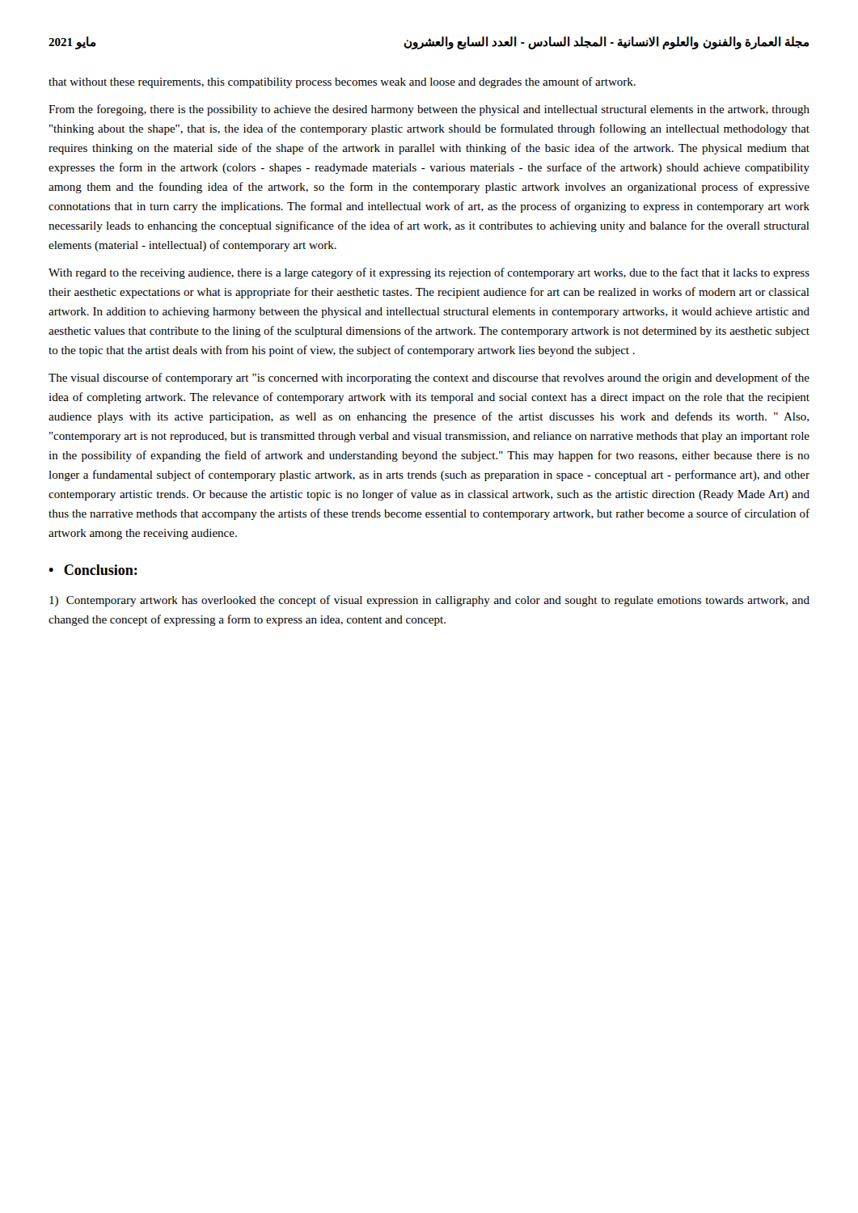مايو 2021
مجلة العمارة والفنون والعلوم الانسانية - المجلد السادس - العدد السابع والعشرون
that without these requirements, this compatibility process becomes weak and loose and degrades the amount of artwork.
From the foregoing, there is the possibility to achieve the desired harmony between the physical and intellectual structural elements in the artwork, through "thinking about the shape", that is, the idea of the contemporary plastic artwork should be formulated through following an intellectual methodology that requires thinking on the material side of the shape of the artwork in parallel with thinking of the basic idea of the artwork. The physical medium that expresses the form in the artwork (colors - shapes - readymade materials - various materials - the surface of the artwork) should achieve compatibility among them and the founding idea of the artwork, so the form in the contemporary plastic artwork involves an organizational process of expressive connotations that in turn carry the implications. The formal and intellectual work of art, as the process of organizing to express in contemporary art work necessarily leads to enhancing the conceptual significance of the idea of art work, as it contributes to achieving unity and balance for the overall structural elements (material - intellectual) of contemporary art work.
With regard to the receiving audience, there is a large category of it expressing its rejection of contemporary art works, due to the fact that it lacks to express their aesthetic expectations or what is appropriate for their aesthetic tastes. The recipient audience for art can be realized in works of modern art or classical artwork. In addition to achieving harmony between the physical and intellectual structural elements in contemporary artworks, it would achieve artistic and aesthetic values that contribute to the lining of the sculptural dimensions of the artwork. The contemporary artwork is not determined by its aesthetic subject to the topic that the artist deals with from his point of view, the subject of contemporary artwork lies beyond the subject .
The visual discourse of contemporary art "is concerned with incorporating the context and discourse that revolves around the origin and development of the idea of completing artwork. The relevance of contemporary artwork with its temporal and social context has a direct impact on the role that the recipient audience plays with its active participation, as well as on enhancing the presence of the artist discusses his work and defends its worth. " Also, "contemporary art is not reproduced, but is transmitted through verbal and visual transmission, and reliance on narrative methods that play an important role in the possibility of expanding the field of artwork and understanding beyond the subject." This may happen for two reasons, either because there is no longer a fundamental subject of contemporary plastic artwork, as in arts trends (such as preparation in space - conceptual art - performance art), and other contemporary artistic trends. Or because the artistic topic is no longer of value as in classical artwork, such as the artistic direction (Ready Made Art) and thus the narrative methods that accompany the artists of these trends become essential to contemporary artwork, but rather become a source of circulation of artwork among the receiving audience.
• Conclusion:
1) Contemporary artwork has overlooked the concept of visual expression in calligraphy and color and sought to regulate emotions towards artwork, and changed the concept of expressing a form to express an idea, content and concept.